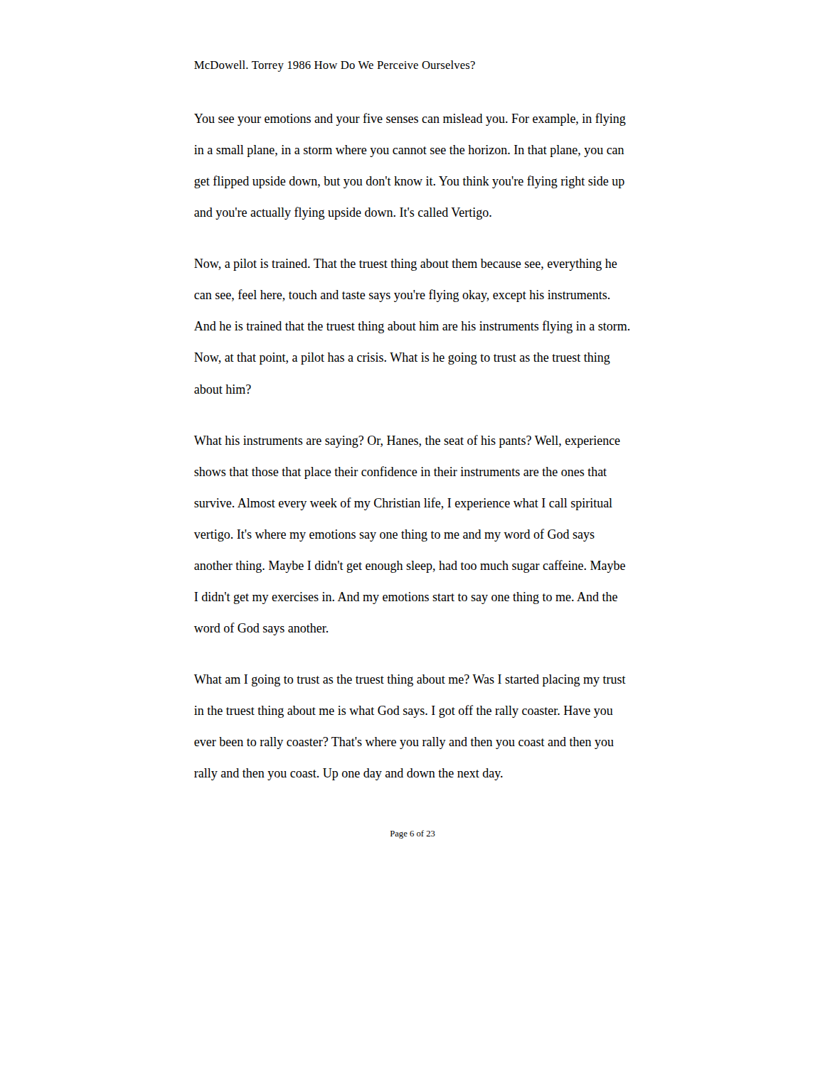McDowell. Torrey 1986 How Do We Perceive Ourselves?
You see your emotions and your five senses can mislead you. For example, in flying in a small plane, in a storm where you cannot see the horizon. In that plane, you can get flipped upside down, but you don't know it. You think you're flying right side up and you're actually flying upside down. It's called Vertigo.
Now, a pilot is trained. That the truest thing about them because see, everything he can see, feel here, touch and taste says you're flying okay, except his instruments. And he is trained that the truest thing about him are his instruments flying in a storm. Now, at that point, a pilot has a crisis. What is he going to trust as the truest thing about him?
What his instruments are saying? Or, Hanes, the seat of his pants? Well, experience shows that those that place their confidence in their instruments are the ones that survive. Almost every week of my Christian life, I experience what I call spiritual vertigo. It's where my emotions say one thing to me and my word of God says another thing. Maybe I didn't get enough sleep, had too much sugar caffeine. Maybe I didn't get my exercises in. And my emotions start to say one thing to me. And the word of God says another.
What am I going to trust as the truest thing about me? Was I started placing my trust in the truest thing about me is what God says. I got off the rally coaster. Have you ever been to rally coaster? That's where you rally and then you coast and then you rally and then you coast. Up one day and down the next day.
Page 6 of 23